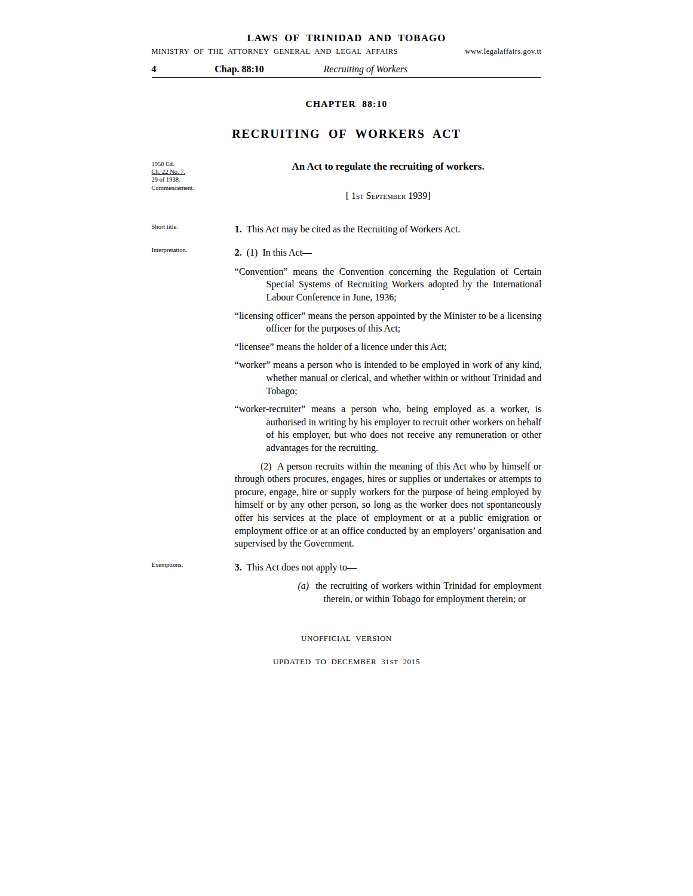LAWS OF TRINIDAD AND TOBAGO
Ministry of the Attorney General and Legal Affairs www.legalaffairs.gov.tt
4 Chap. 88:10 Recruiting of Workers
CHAPTER 88:10
RECRUITING OF WORKERS ACT
1950 Ed. Ch. 22 No. 7. 29 of 1938. Commencement.
An Act to regulate the recruiting of workers.
[ 1st September 1939]
Short title.
1. This Act may be cited as the Recruiting of Workers Act.
Interpretation.
2. (1) In this Act—
“Convention” means the Convention concerning the Regulation of Certain Special Systems of Recruiting Workers adopted by the International Labour Conference in June, 1936;
“licensing officer” means the person appointed by the Minister to be a licensing officer for the purposes of this Act;
“licensee” means the holder of a licence under this Act;
“worker” means a person who is intended to be employed in work of any kind, whether manual or clerical, and whether within or without Trinidad and Tobago;
“worker-recruiter” means a person who, being employed as a worker, is authorised in writing by his employer to recruit other workers on behalf of his employer, but who does not receive any remuneration or other advantages for the recruiting.
(2) A person recruits within the meaning of this Act who by himself or through others procures, engages, hires or supplies or undertakes or attempts to procure, engage, hire or supply workers for the purpose of being employed by himself or by any other person, so long as the worker does not spontaneously offer his services at the place of employment or at a public emigration or employment office or at an office conducted by an employers’ organisation and supervised by the Government.
Exemptions.
3. This Act does not apply to—
(a) the recruiting of workers within Trinidad for employment therein, or within Tobago for employment therein; or
UNOFFICIAL VERSION
UPDATED TO DECEMBER 31ST 2015